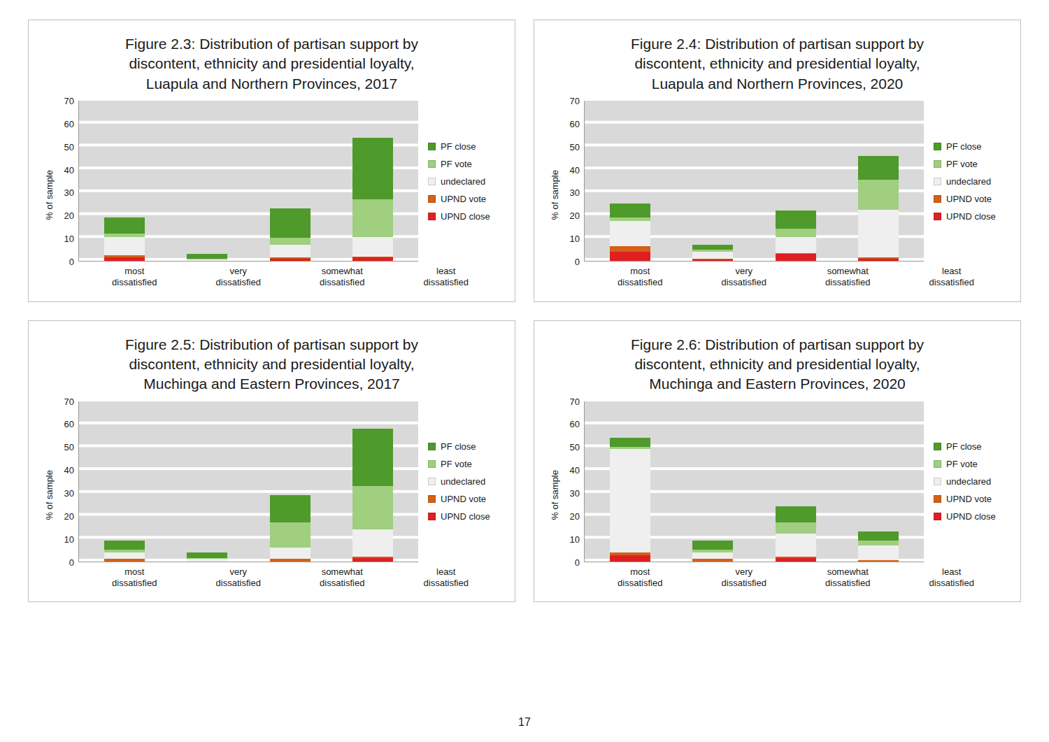Figure 2.3: Distribution of partisan support by
discontent, ethnicity and presidential loyalty,
Luapula and Northern Provinces, 2017
% of sample
70 60 50 40 30 20 10 0
PF close
PF vote
undeclared
UPND vote
UPND close
most
dissatisfied
very
dissatisfied
somewhat
dissatisfied
least
dissatisfied
Figure 2.4: Distribution of partisan support by
discontent, ethnicity and presidential loyalty,
Luapula and Northern Provinces, 2020
% of sample
70 60 50 40 30 20 10 0
PF close
PF vote
undeclared
UPND vote
UPND close
most
dissatisfied
very
dissatisfied
somewhat
dissatisfied
least
dissatisfied
Figure 2.5: Distribution of partisan support by
discontent, ethnicity and presidential loyalty,
Muchinga and Eastern Provinces, 2017
% of sample
70 60 50 40 30 20 10 0
PF close
PF vote
undeclared
UPND vote
UPND close
most
dissatisfied
very
dissatisfied
somewhat
dissatisfied
least
dissatisfied
Figure 2.6: Distribution of partisan support by
discontent, ethnicity and presidential loyalty,
Muchinga and Eastern Provinces, 2020
% of sample
70 60 50 40 30 20 10 0
PF close
PF vote
undeclared
UPND vote
UPND close
most
dissatisfied
very
dissatisfied
somewhat
dissatisfied
least
dissatisfied
17